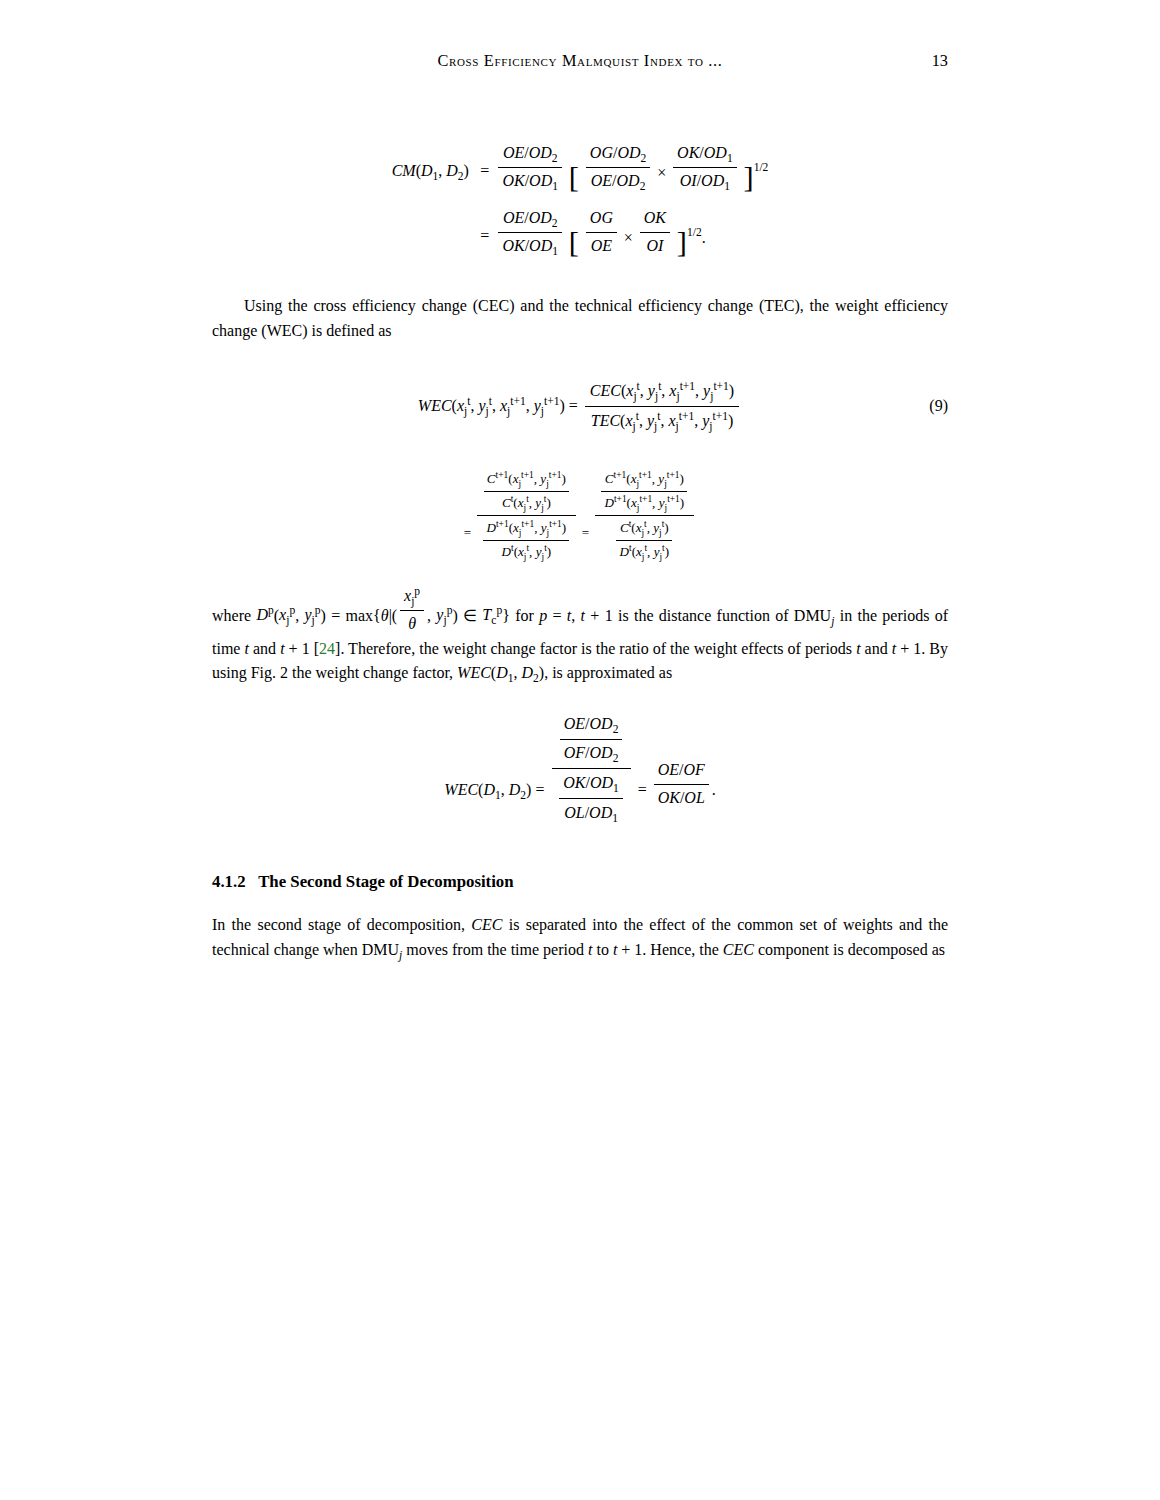Cross Efficiency Malmquist Index to ... 13
| CM ( D 1 , D 2 ) | = | OE / OD 2 OK / OD 1 [ OG / OD 2 OE / OD 2 × OK / OD 1 OI / OD 1 ] 1/2 |
| | = | OE / OD 2 OK / OD 1 [ OG OE × OK OI ] 1/2 . |
Using the cross efficiency change (CEC) and the technical efficiency change (TEC), the weight efficiency change (WEC) is defined as
WEC(xjt, yjt, xjt+1, yjt+1) = CEC(xjt, yjt, xjt+1, yjt+1) TEC(xjt, yjt, xjt+1, yjt+1)
(9)
= Ct+1(xjt+1, yjt+1) Ct(xjt, yjt) Dt+1(xjt+1, yjt+1) Dt(xjt, yjt) = Ct+1(xjt+1, yjt+1) Dt+1(xjt+1, yjt+1) Ct(xjt, yjt) Dt(xjt, yjt)
where Dp(xjp, yjp) = max{θ|(xjp θ, yjp) ∈ Tcp} for p = t, t + 1 is the distance function of DMUj in the periods of time t and t + 1 [24]. Therefore, the weight change factor is the ratio of the weight effects of periods t and t + 1. By using Fig. 2 the weight change factor, WEC(D1, D2), is approximated as
WEC(D1, D2) = OE/OD2 OF/OD2 OK/OD1 OL/OD1 = OE/OF OK/OL.
4.1.2 The Second Stage of Decomposition
In the second stage of decomposition, CEC is separated into the effect of the common set of weights and the technical change when DMUj moves from the time period t to t + 1. Hence, the CEC component is decomposed as